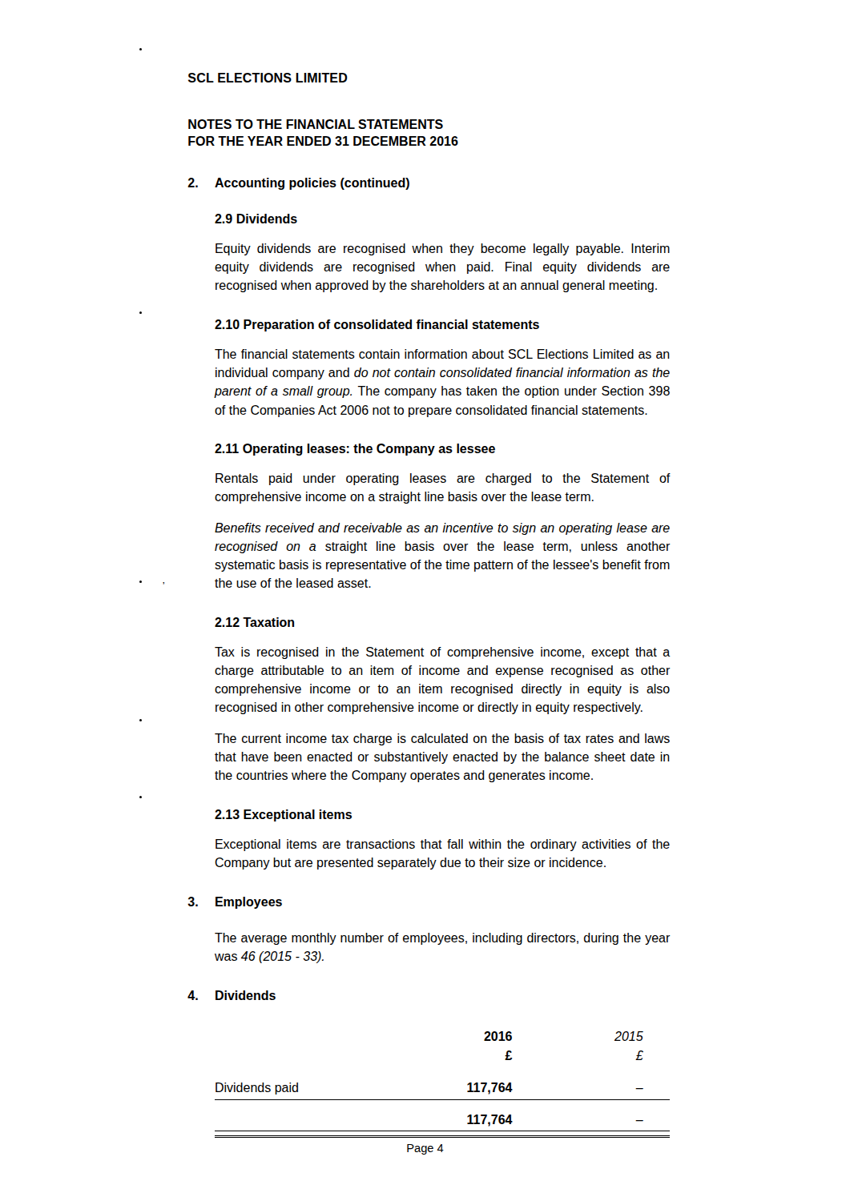’
SCL ELECTIONS LIMITED
NOTES TO THE FINANCIAL STATEMENTS
FOR THE YEAR ENDED 31 DECEMBER 2016
2.
Accounting policies (continued)
2.9 Dividends
Equity dividends are recognised when they become legally payable. Interim equity dividends are recognised when paid. Final equity dividends are recognised when approved by the shareholders at an annual general meeting.
2.10 Preparation of consolidated financial statements
The financial statements contain information about SCL Elections Limited as an individual company and do not contain consolidated financial information as the parent of a small group. The company has taken the option under Section 398 of the Companies Act 2006 not to prepare consolidated financial statements.
2.11 Operating leases: the Company as lessee
Rentals paid under operating leases are charged to the Statement of comprehensive income on a straight line basis over the lease term.
Benefits received and receivable as an incentive to sign an operating lease are recognised on a straight line basis over the lease term, unless another systematic basis is representative of the time pattern of the lessee's benefit from the use of the leased asset.
2.12 Taxation
Tax is recognised in the Statement of comprehensive income, except that a charge attributable to an item of income and expense recognised as other comprehensive income or to an item recognised directly in equity is also recognised in other comprehensive income or directly in equity respectively.
The current income tax charge is calculated on the basis of tax rates and laws that have been enacted or substantively enacted by the balance sheet date in the countries where the Company operates and generates income.
2.13 Exceptional items
Exceptional items are transactions that fall within the ordinary activities of the Company but are presented separately due to their size or incidence.
3.
Employees
The average monthly number of employees, including directors, during the year was 46 (2015 - 33).
4.
Dividends
| | 2016 £ | 2015 £ |
| Dividends paid | 117,764 | – |
| | 117,764 | – |
Page 4